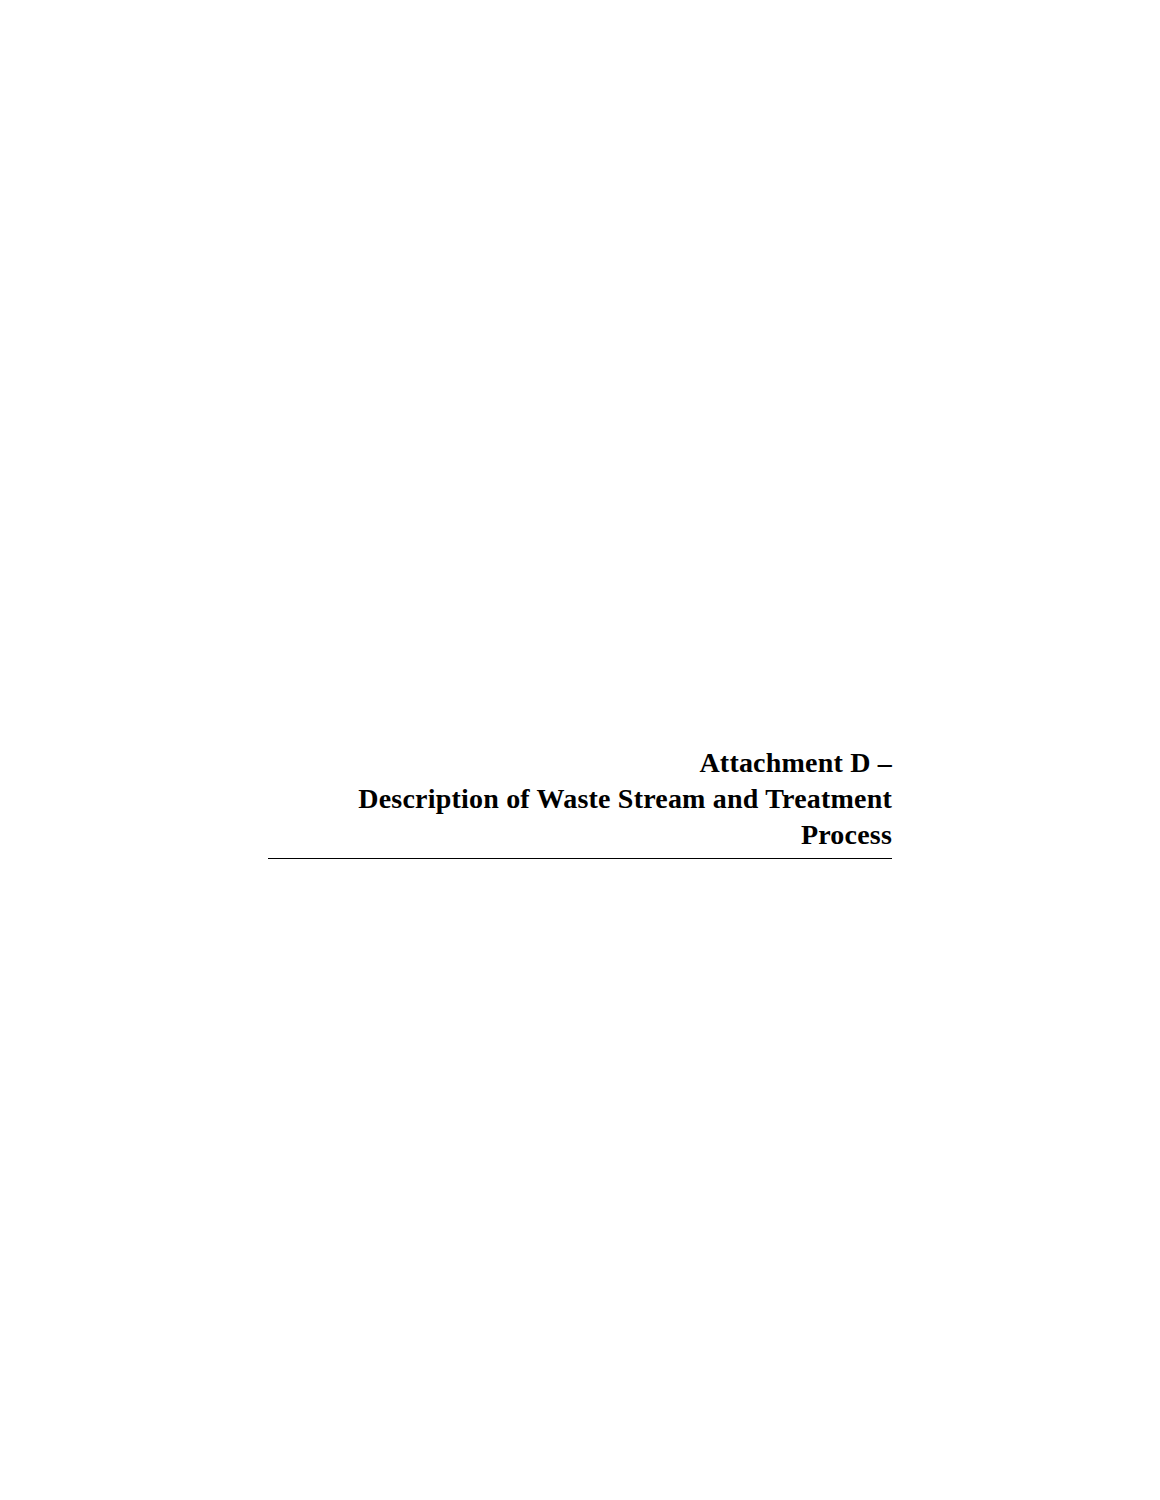Attachment D –
Description of Waste Stream and Treatment
Process